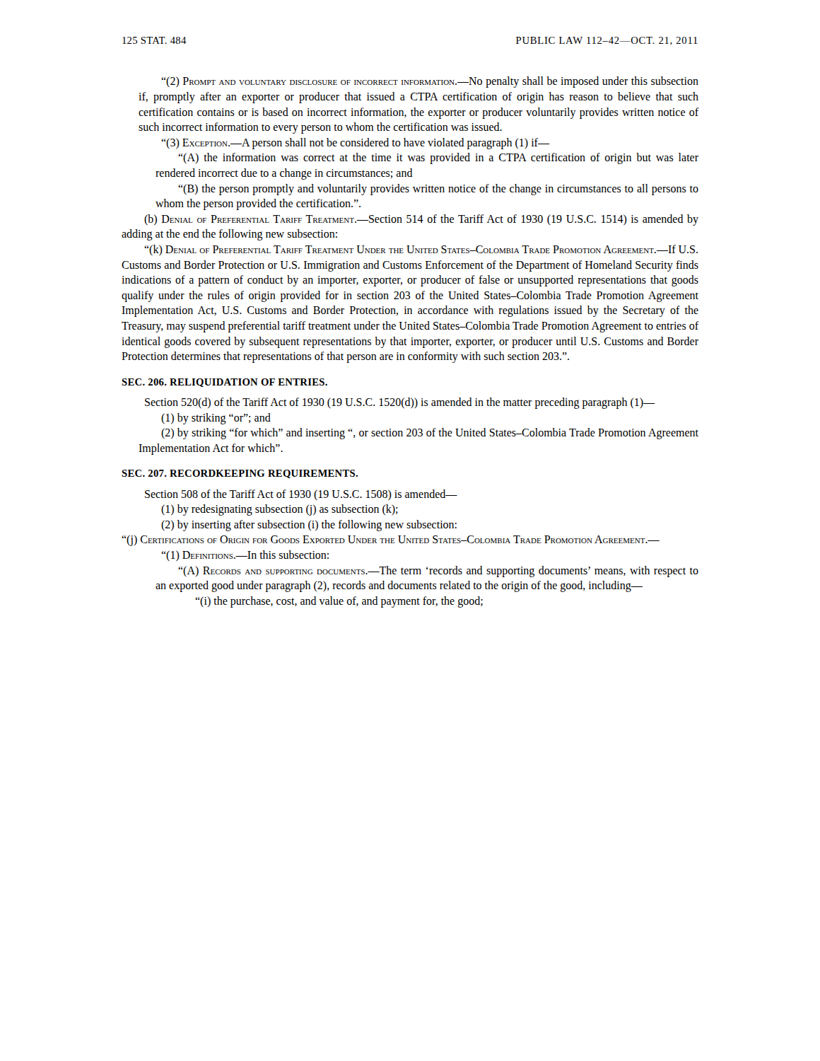125 STAT. 484 PUBLIC LAW 112–42—OCT. 21, 2011
“(2) Prompt and voluntary disclosure of incorrect information.—No penalty shall be imposed under this subsection if, promptly after an exporter or producer that issued a CTPA certification of origin has reason to believe that such certification contains or is based on incorrect information, the exporter or producer voluntarily provides written notice of such incorrect information to every person to whom the certification was issued.
“(3) Exception.—A person shall not be considered to have violated paragraph (1) if—
“(A) the information was correct at the time it was provided in a CTPA certification of origin but was later rendered incorrect due to a change in circumstances; and
“(B) the person promptly and voluntarily provides written notice of the change in circumstances to all persons to whom the person provided the certification.”.
(b) Denial of Preferential Tariff Treatment.—Section 514 of the Tariff Act of 1930 (19 U.S.C. 1514) is amended by adding at the end the following new subsection:
“(k) Denial of Preferential Tariff Treatment Under the United States–Colombia Trade Promotion Agreement.—If U.S. Customs and Border Protection or U.S. Immigration and Customs Enforcement of the Department of Homeland Security finds indications of a pattern of conduct by an importer, exporter, or producer of false or unsupported representations that goods qualify under the rules of origin provided for in section 203 of the United States–Colombia Trade Promotion Agreement Implementation Act, U.S. Customs and Border Protection, in accordance with regulations issued by the Secretary of the Treasury, may suspend preferential tariff treatment under the United States–Colombia Trade Promotion Agreement to entries of identical goods covered by subsequent representations by that importer, exporter, or producer until U.S. Customs and Border Protection determines that representations of that person are in conformity with such section 203.”.
SEC. 206. RELIQUIDATION OF ENTRIES.
Section 520(d) of the Tariff Act of 1930 (19 U.S.C. 1520(d)) is amended in the matter preceding paragraph (1)—
(1) by striking “or”; and
(2) by striking “for which” and inserting “, or section 203 of the United States–Colombia Trade Promotion Agreement Implementation Act for which”.
SEC. 207. RECORDKEEPING REQUIREMENTS.
Section 508 of the Tariff Act of 1930 (19 U.S.C. 1508) is amended—
(1) by redesignating subsection (j) as subsection (k);
(2) by inserting after subsection (i) the following new subsection:
“(j) Certifications of Origin for Goods Exported Under the United States–Colombia Trade Promotion Agreement.—
“(1) Definitions.—In this subsection:
“(A) Records and supporting documents.—The term ‘records and supporting documents’ means, with respect to an exported good under paragraph (2), records and documents related to the origin of the good, including—
“(i) the purchase, cost, and value of, and payment for, the good;